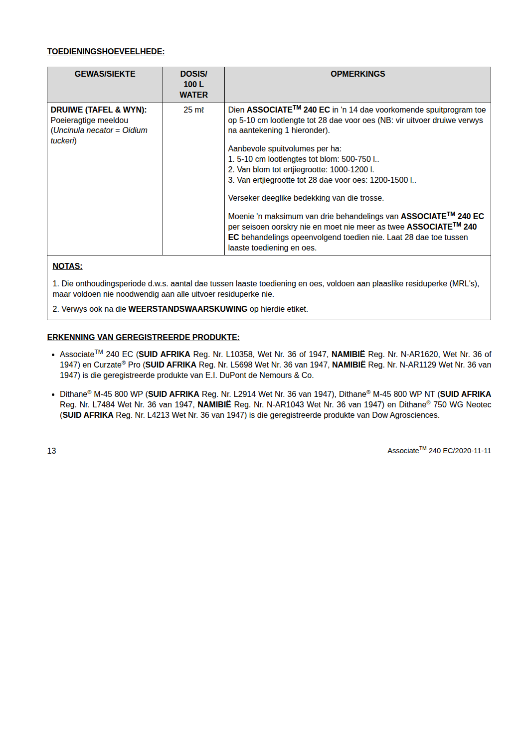TOEDIENINGSHOEVEELHEDE:
| GEWAS/SIEKTE | DOSIS/ 100 L WATER | OPMERKINGS |
| --- | --- | --- |
| DRUIWE (TAFEL & WYN): Poeieragtige meeldou ( Uncinula necator = Oidium tuckeri ) | 25 mℓ | Dien ASSOCIATE TM 240 EC in 'n 14 dae voorkomende spuitprogram toe op 5-10 cm lootlengte tot 28 dae voor oes (NB: vir uitvoer druiwe verwys na aantekening 1 hieronder). Aanbevole spuitvolumes per ha: 1. 5-10 cm lootlengtes tot blom: 500-750 l.. 2. Van blom tot ertjiegrootte: 1000-1200 l. 3. Van ertjiegrootte tot 28 dae voor oes: 1200-1500 l.. Verseker deeglike bedekking van die trosse. Moenie 'n maksimum van drie behandelings van ASSOCIATE TM 240 EC per seisoen oorskry nie en moet nie meer as twee ASSOCIATE TM 240 EC behandelings opeenvolgend toedien nie. Laat 28 dae toe tussen laaste toediening en oes. |
NOTAS:
1. Die onthoudingsperiode d.w.s. aantal dae tussen laaste toediening en oes, voldoen aan plaaslike residuperke (MRL's), maar voldoen nie noodwendig aan alle uitvoer residuperke nie.
2. Verwys ook na die WEERSTANDSWAARSKUWING op hierdie etiket.
ERKENNING VAN GEREGISTREERDE PRODUKTE:
AssociateTM 240 EC (SUID AFRIKA Reg. Nr. L10358, Wet Nr. 36 of 1947, NAMIBIË Reg. Nr. N-AR1620, Wet Nr. 36 of 1947) en Curzate® Pro (SUID AFRIKA Reg. Nr. L5698 Wet Nr. 36 van 1947, NAMIBIË Reg. Nr. N-AR1129 Wet Nr. 36 van 1947) is die geregistreerde produkte van E.I. DuPont de Nemours & Co.
Dithane® M-45 800 WP (SUID AFRIKA Reg. Nr. L2914 Wet Nr. 36 van 1947), Dithane® M-45 800 WP NT (SUID AFRIKA Reg. Nr. L7484 Wet Nr. 36 van 1947, NAMIBIË Reg. Nr. N-AR1043 Wet Nr. 36 van 1947) en Dithane® 750 WG Neotec (SUID AFRIKA Reg. Nr. L4213 Wet Nr. 36 van 1947) is die geregistreerde produkte van Dow Agrosciences.
13 AssociateTM 240 EC/2020-11-11